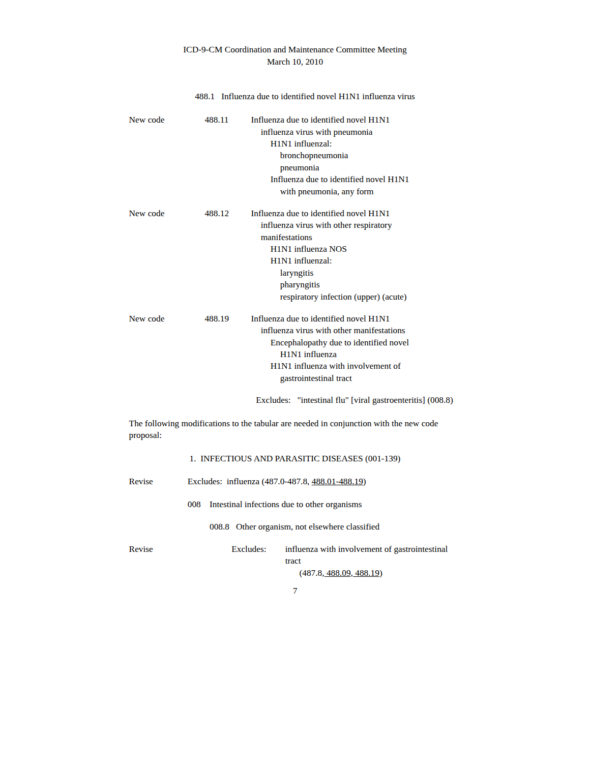ICD-9-CM Coordination and Maintenance Committee Meeting March 10, 2010
488.1 Influenza due to identified novel H1N1 influenza virus
New code
488.11
Influenza due to identified novel H1N1 influenza virus with pneumonia H1N1 influenzal: bronchopneumonia pneumonia Influenza due to identified novel H1N1 with pneumonia, any form
New code
488.12
Influenza due to identified novel H1N1 influenza virus with other respiratory manifestations H1N1 influenza NOS H1N1 influenzal: laryngitis pharyngitis respiratory infection (upper) (acute)
New code
488.19
Influenza due to identified novel H1N1 influenza virus with other manifestations Encephalopathy due to identified novel H1N1 influenza H1N1 influenza with involvement of gastrointestinal tract
Excludes: "intestinal flu" [viral gastroenteritis] (008.8)
The following modifications to the tabular are needed in conjunction with the new code proposal:
1. INFECTIOUS AND PARASITIC DISEASES (001-139)
Revise
Excludes: influenza (487.0-487.8, 488.01-488.19)
008 Intestinal infections due to other organisms
008.8 Other organism, not elsewhere classified
Revise
Excludes:
influenza with involvement of gastrointestinal tract (487.8, 488.09, 488.19)
7